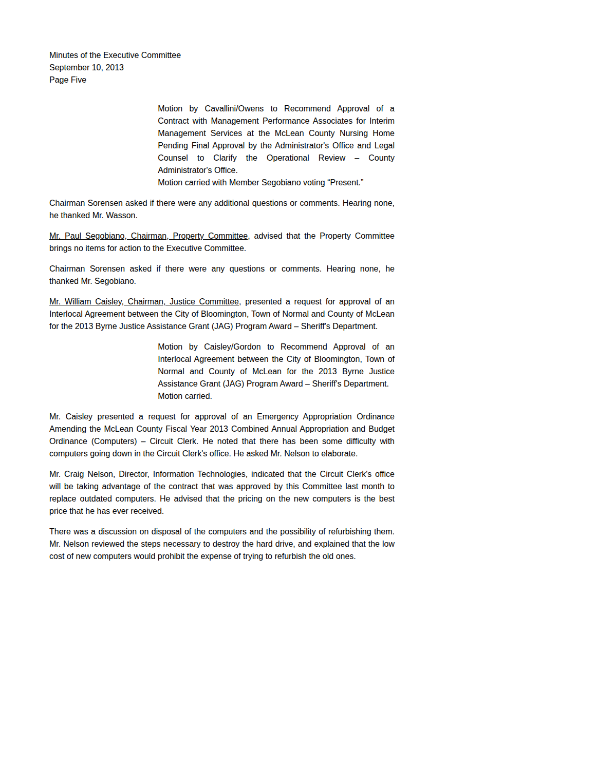Minutes of the Executive Committee
September 10, 2013
Page Five
Motion by Cavallini/Owens to Recommend Approval of a Contract with Management Performance Associates for Interim Management Services at the McLean County Nursing Home Pending Final Approval by the Administrator's Office and Legal Counsel to Clarify the Operational Review – County Administrator's Office.
Motion carried with Member Segobiano voting “Present.”
Chairman Sorensen asked if there were any additional questions or comments. Hearing none, he thanked Mr. Wasson.
Mr. Paul Segobiano, Chairman, Property Committee, advised that the Property Committee brings no items for action to the Executive Committee.
Chairman Sorensen asked if there were any questions or comments. Hearing none, he thanked Mr. Segobiano.
Mr. William Caisley, Chairman, Justice Committee, presented a request for approval of an Interlocal Agreement between the City of Bloomington, Town of Normal and County of McLean for the 2013 Byrne Justice Assistance Grant (JAG) Program Award – Sheriff's Department.
Motion by Caisley/Gordon to Recommend Approval of an Interlocal Agreement between the City of Bloomington, Town of Normal and County of McLean for the 2013 Byrne Justice Assistance Grant (JAG) Program Award – Sheriff's Department.
Motion carried.
Mr. Caisley presented a request for approval of an Emergency Appropriation Ordinance Amending the McLean County Fiscal Year 2013 Combined Annual Appropriation and Budget Ordinance (Computers) – Circuit Clerk. He noted that there has been some difficulty with computers going down in the Circuit Clerk's office. He asked Mr. Nelson to elaborate.
Mr. Craig Nelson, Director, Information Technologies, indicated that the Circuit Clerk's office will be taking advantage of the contract that was approved by this Committee last month to replace outdated computers. He advised that the pricing on the new computers is the best price that he has ever received.
There was a discussion on disposal of the computers and the possibility of refurbishing them. Mr. Nelson reviewed the steps necessary to destroy the hard drive, and explained that the low cost of new computers would prohibit the expense of trying to refurbish the old ones.